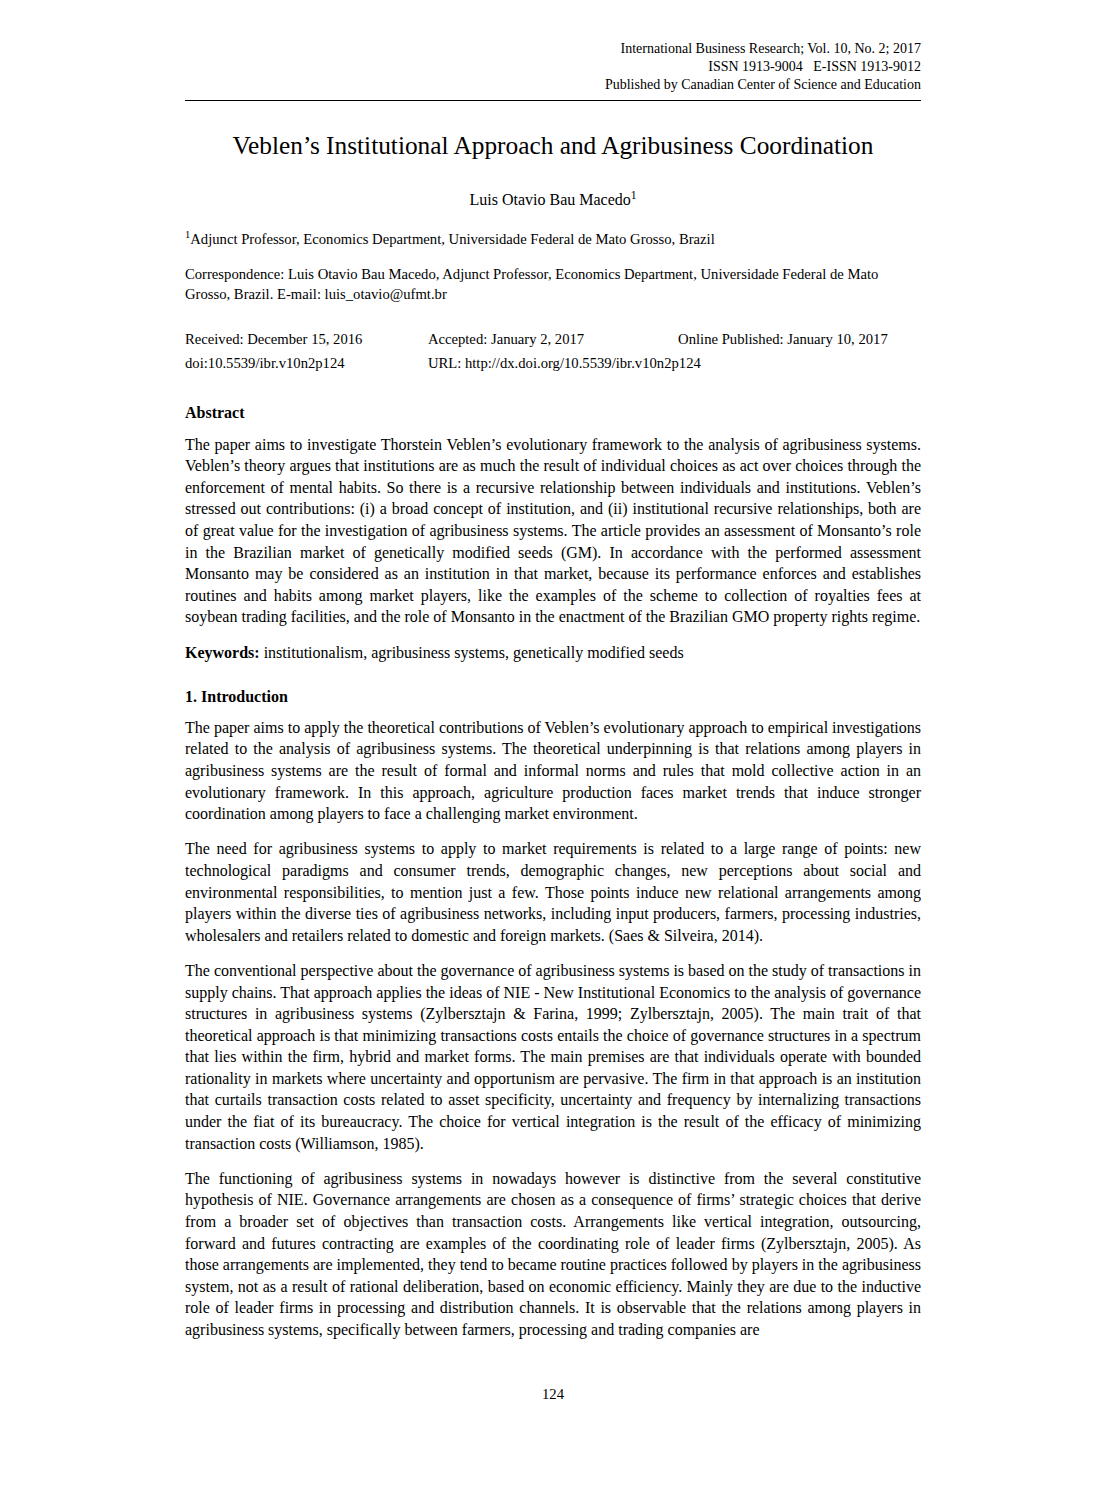International Business Research; Vol. 10, No. 2; 2017
ISSN 1913-9004 E-ISSN 1913-9012
Published by Canadian Center of Science and Education
Veblen’s Institutional Approach and Agribusiness Coordination
Luis Otavio Bau Macedo1
1Adjunct Professor, Economics Department, Universidade Federal de Mato Grosso, Brazil
Correspondence: Luis Otavio Bau Macedo, Adjunct Professor, Economics Department, Universidade Federal de Mato Grosso, Brazil. E-mail: luis_otavio@ufmt.br
| Received: December 15, 2016 | Accepted: January 2, 2017 | Online Published: January 10, 2017 |
| doi:10.5539/ibr.v10n2p124 | URL: http://dx.doi.org/10.5539/ibr.v10n2p124 |
Abstract
The paper aims to investigate Thorstein Veblen’s evolutionary framework to the analysis of agribusiness systems. Veblen’s theory argues that institutions are as much the result of individual choices as act over choices through the enforcement of mental habits. So there is a recursive relationship between individuals and institutions. Veblen’s stressed out contributions: (i) a broad concept of institution, and (ii) institutional recursive relationships, both are of great value for the investigation of agribusiness systems. The article provides an assessment of Monsanto’s role in the Brazilian market of genetically modified seeds (GM). In accordance with the performed assessment Monsanto may be considered as an institution in that market, because its performance enforces and establishes routines and habits among market players, like the examples of the scheme to collection of royalties fees at soybean trading facilities, and the role of Monsanto in the enactment of the Brazilian GMO property rights regime.
Keywords: institutionalism, agribusiness systems, genetically modified seeds
1. Introduction
The paper aims to apply the theoretical contributions of Veblen’s evolutionary approach to empirical investigations related to the analysis of agribusiness systems. The theoretical underpinning is that relations among players in agribusiness systems are the result of formal and informal norms and rules that mold collective action in an evolutionary framework. In this approach, agriculture production faces market trends that induce stronger coordination among players to face a challenging market environment.
The need for agribusiness systems to apply to market requirements is related to a large range of points: new technological paradigms and consumer trends, demographic changes, new perceptions about social and environmental responsibilities, to mention just a few. Those points induce new relational arrangements among players within the diverse ties of agribusiness networks, including input producers, farmers, processing industries, wholesalers and retailers related to domestic and foreign markets. (Saes & Silveira, 2014).
The conventional perspective about the governance of agribusiness systems is based on the study of transactions in supply chains. That approach applies the ideas of NIE - New Institutional Economics to the analysis of governance structures in agribusiness systems (Zylbersztajn & Farina, 1999; Zylbersztajn, 2005). The main trait of that theoretical approach is that minimizing transactions costs entails the choice of governance structures in a spectrum that lies within the firm, hybrid and market forms. The main premises are that individuals operate with bounded rationality in markets where uncertainty and opportunism are pervasive. The firm in that approach is an institution that curtails transaction costs related to asset specificity, uncertainty and frequency by internalizing transactions under the fiat of its bureaucracy. The choice for vertical integration is the result of the efficacy of minimizing transaction costs (Williamson, 1985).
The functioning of agribusiness systems in nowadays however is distinctive from the several constitutive hypothesis of NIE. Governance arrangements are chosen as a consequence of firms’ strategic choices that derive from a broader set of objectives than transaction costs. Arrangements like vertical integration, outsourcing, forward and futures contracting are examples of the coordinating role of leader firms (Zylbersztajn, 2005). As those arrangements are implemented, they tend to became routine practices followed by players in the agribusiness system, not as a result of rational deliberation, based on economic efficiency. Mainly they are due to the inductive role of leader firms in processing and distribution channels. It is observable that the relations among players in agribusiness systems, specifically between farmers, processing and trading companies are
124